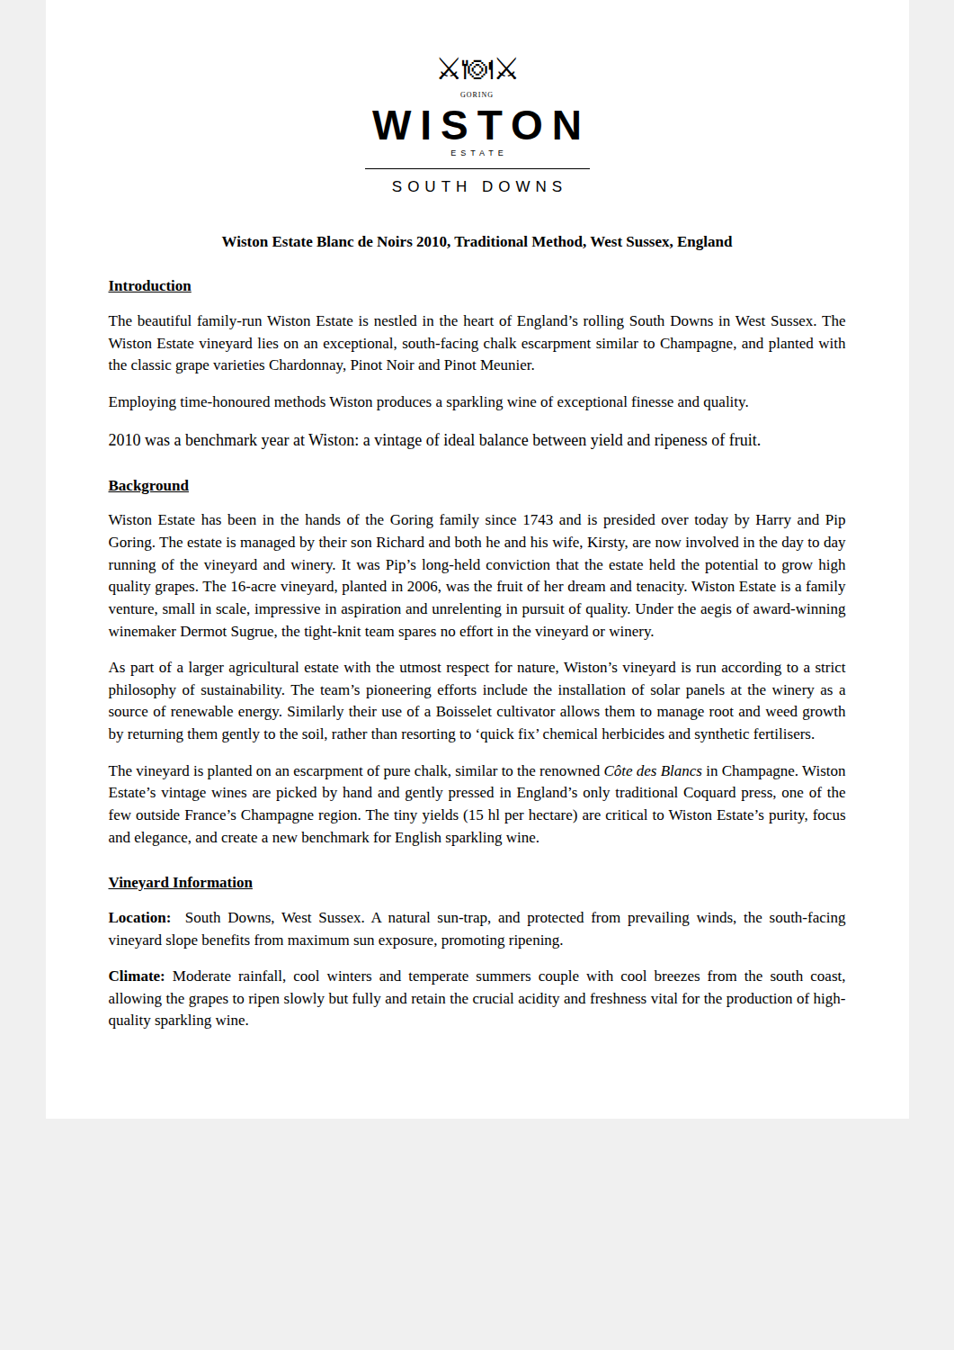⚔🍽⚔
Goring
WISTON
ESTATE
SOUTH DOWNS
Wiston Estate Blanc de Noirs 2010, Traditional Method, West Sussex, England
Introduction
The beautiful family-run Wiston Estate is nestled in the heart of England’s rolling South Downs in West Sussex. The Wiston Estate vineyard lies on an exceptional, south-facing chalk escarpment similar to Champagne, and planted with the classic grape varieties Chardonnay, Pinot Noir and Pinot Meunier.
Employing time-honoured methods Wiston produces a sparkling wine of exceptional finesse and quality.
2010 was a benchmark year at Wiston: a vintage of ideal balance between yield and ripeness of fruit.
Background
Wiston Estate has been in the hands of the Goring family since 1743 and is presided over today by Harry and Pip Goring. The estate is managed by their son Richard and both he and his wife, Kirsty, are now involved in the day to day running of the vineyard and winery. It was Pip’s long-held conviction that the estate held the potential to grow high quality grapes. The 16-acre vineyard, planted in 2006, was the fruit of her dream and tenacity. Wiston Estate is a family venture, small in scale, impressive in aspiration and unrelenting in pursuit of quality. Under the aegis of award-winning winemaker Dermot Sugrue, the tight-knit team spares no effort in the vineyard or winery.
As part of a larger agricultural estate with the utmost respect for nature, Wiston’s vineyard is run according to a strict philosophy of sustainability. The team’s pioneering efforts include the installation of solar panels at the winery as a source of renewable energy. Similarly their use of a Boisselet cultivator allows them to manage root and weed growth by returning them gently to the soil, rather than resorting to ‘quick fix’ chemical herbicides and synthetic fertilisers.
The vineyard is planted on an escarpment of pure chalk, similar to the renowned Côte des Blancs in Champagne. Wiston Estate’s vintage wines are picked by hand and gently pressed in England’s only traditional Coquard press, one of the few outside France’s Champagne region. The tiny yields (15 hl per hectare) are critical to Wiston Estate’s purity, focus and elegance, and create a new benchmark for English sparkling wine.
Vineyard Information
Location: South Downs, West Sussex. A natural sun-trap, and protected from prevailing winds, the south-facing vineyard slope benefits from maximum sun exposure, promoting ripening.
Climate: Moderate rainfall, cool winters and temperate summers couple with cool breezes from the south coast, allowing the grapes to ripen slowly but fully and retain the crucial acidity and freshness vital for the production of high-quality sparkling wine.